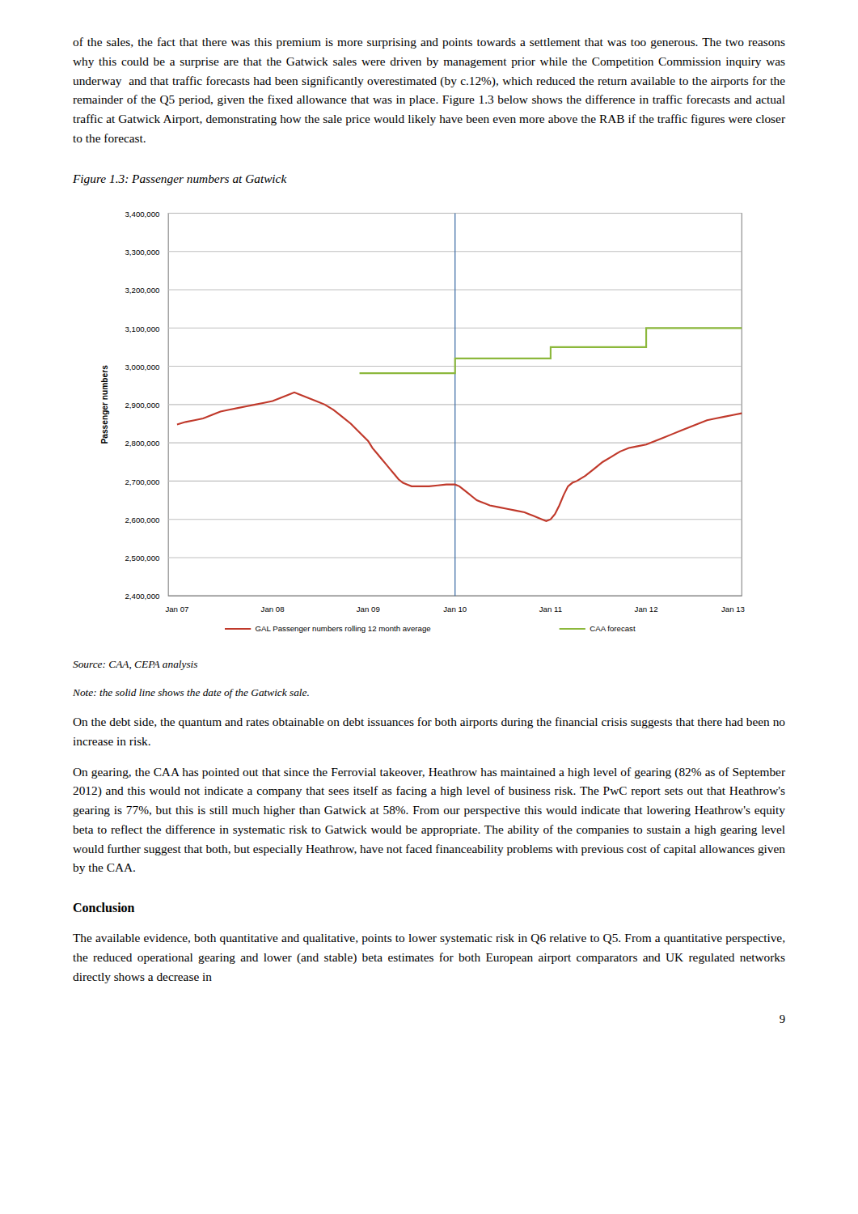of the sales, the fact that there was this premium is more surprising and points towards a settlement that was too generous. The two reasons why this could be a surprise are that the Gatwick sales were driven by management prior while the Competition Commission inquiry was underway and that traffic forecasts had been significantly overestimated (by c.12%), which reduced the return available to the airports for the remainder of the Q5 period, given the fixed allowance that was in place. Figure 1.3 below shows the difference in traffic forecasts and actual traffic at Gatwick Airport, demonstrating how the sale price would likely have been even more above the RAB if the traffic figures were closer to the forecast.
Figure 1.3: Passenger numbers at Gatwick
3,400,000 3,300,000 3,200,000 3,100,000 3,000,000 2,900,000 2,800,000 2,700,000 2,600,000 2,500,000 2,400,000 Passenger numbers Jan 07 Jan 08 Jan 09 Jan 10 Jan 11 Jan 12 Jan 13 GAL Passenger numbers rolling 12 month average CAA forecast
Source: CAA, CEPA analysis
Note: the solid line shows the date of the Gatwick sale.
On the debt side, the quantum and rates obtainable on debt issuances for both airports during the financial crisis suggests that there had been no increase in risk.
On gearing, the CAA has pointed out that since the Ferrovial takeover, Heathrow has maintained a high level of gearing (82% as of September 2012) and this would not indicate a company that sees itself as facing a high level of business risk. The PwC report sets out that Heathrow's gearing is 77%, but this is still much higher than Gatwick at 58%. From our perspective this would indicate that lowering Heathrow's equity beta to reflect the difference in systematic risk to Gatwick would be appropriate. The ability of the companies to sustain a high gearing level would further suggest that both, but especially Heathrow, have not faced financeability problems with previous cost of capital allowances given by the CAA.
Conclusion
The available evidence, both quantitative and qualitative, points to lower systematic risk in Q6 relative to Q5. From a quantitative perspective, the reduced operational gearing and lower (and stable) beta estimates for both European airport comparators and UK regulated networks directly shows a decrease in
9